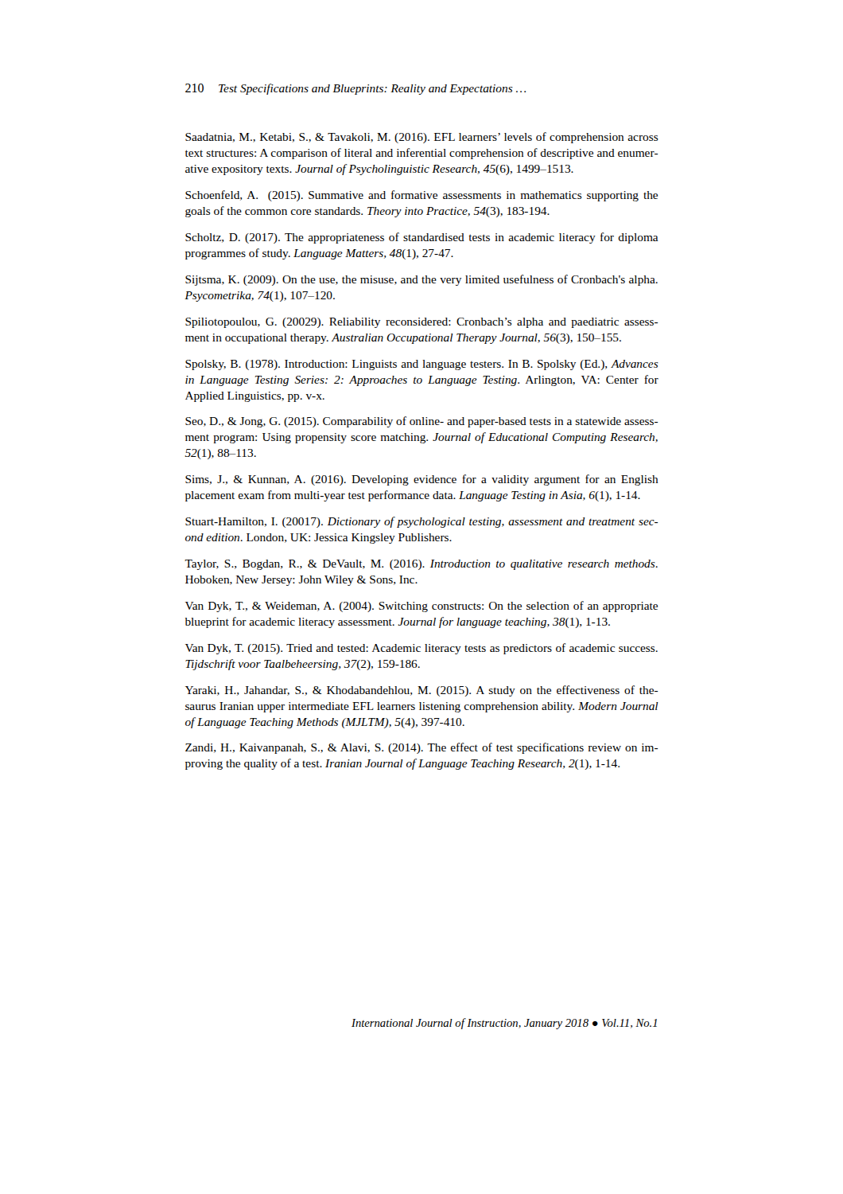210 Test Specifications and Blueprints: Reality and Expectations …
Saadatnia, M., Ketabi, S., & Tavakoli, M. (2016). EFL learners’ levels of comprehension across text structures: A comparison of literal and inferential comprehension of descriptive and enumerative expository texts. Journal of Psycholinguistic Research, 45(6), 1499–1513.
Schoenfeld, A. (2015). Summative and formative assessments in mathematics supporting the goals of the common core standards. Theory into Practice, 54(3), 183-194.
Scholtz, D. (2017). The appropriateness of standardised tests in academic literacy for diploma programmes of study. Language Matters, 48(1), 27-47.
Sijtsma, K. (2009). On the use, the misuse, and the very limited usefulness of Cronbach's alpha. Psycometrika, 74(1), 107–120.
Spiliotopoulou, G. (20029). Reliability reconsidered: Cronbach’s alpha and paediatric assessment in occupational therapy. Australian Occupational Therapy Journal, 56(3), 150–155.
Spolsky, B. (1978). Introduction: Linguists and language testers. In B. Spolsky (Ed.), Advances in Language Testing Series: 2: Approaches to Language Testing. Arlington, VA: Center for Applied Linguistics, pp. v-x.
Seo, D., & Jong, G. (2015). Comparability of online- and paper-based tests in a statewide assessment program: Using propensity score matching. Journal of Educational Computing Research, 52(1), 88–113.
Sims, J., & Kunnan, A. (2016). Developing evidence for a validity argument for an English placement exam from multi-year test performance data. Language Testing in Asia, 6(1), 1-14.
Stuart-Hamilton, I. (20017). Dictionary of psychological testing, assessment and treatment second edition. London, UK: Jessica Kingsley Publishers.
Taylor, S., Bogdan, R., & DeVault, M. (2016). Introduction to qualitative research methods. Hoboken, New Jersey: John Wiley & Sons, Inc.
Van Dyk, T., & Weideman, A. (2004). Switching constructs: On the selection of an appropriate blueprint for academic literacy assessment. Journal for language teaching, 38(1), 1-13.
Van Dyk, T. (2015). Tried and tested: Academic literacy tests as predictors of academic success. Tijdschrift voor Taalbeheersing, 37(2), 159-186.
Yaraki, H., Jahandar, S., & Khodabandehlou, M. (2015). A study on the effectiveness of thesaurus Iranian upper intermediate EFL learners listening comprehension ability. Modern Journal of Language Teaching Methods (MJLTM), 5(4), 397-410.
Zandi, H., Kaivanpanah, S., & Alavi, S. (2014). The effect of test specifications review on improving the quality of a test. Iranian Journal of Language Teaching Research, 2(1), 1-14.
International Journal of Instruction, January 2018 ● Vol.11, No.1